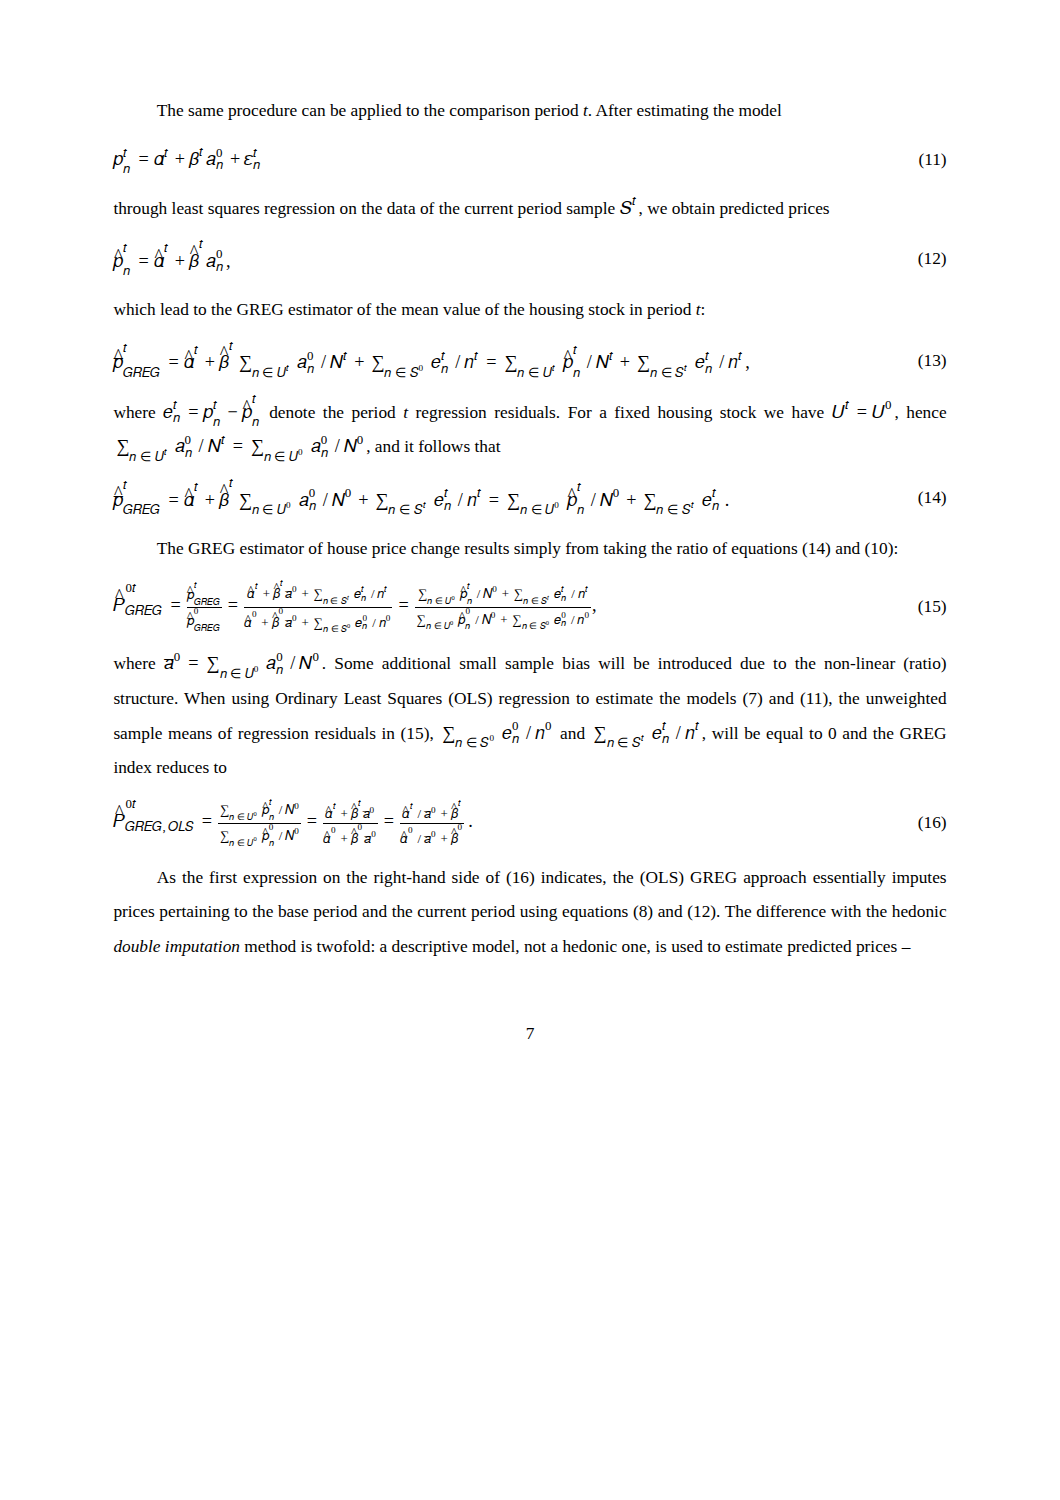The same procedure can be applied to the comparison period t. After estimating the model
pnt = αt + βt an0 + εnt (11)
through least squares regression on the data of the current period sample St, we obtain predicted prices
p^nt = α^t + β^t an0 , (12)
which lead to the GREG estimator of the mean value of the housing stock in period t:
p¯^GREGt = α^t + β^t ∑n∈Ut an0 /Nt + ∑n∈S0 ent /nt = ∑n∈Ut p^nt /Nt + ∑n∈St ent /nt , (13)
where ent=pnt−p^nt denote the period t regression residuals. For a fixed housing stock we have Ut=U0, hence ∑n∈Utan0/Nt=∑n∈U0an0/N0, and it follows that
p¯^GREGt = α^t + β^t ∑n∈U0 an0 /N0 + ∑n∈St ent /nt = ∑n∈U0 p^nt /N0 + ∑n∈St ent . (14)
The GREG estimator of house price change results simply from taking the ratio of equations (14) and (10):
P^GREG0t = p¯^GREGt p¯^GREG0 = α^t + β^t a¯0 + ∑n∈St ent/nt α^0 + β^0 a¯0 + ∑n∈S0 en0/n0 = ∑n∈U0 p^nt/N0 + ∑n∈St ent/nt ∑n∈U0 p^n0/N0 + ∑n∈S0 en0/n0 , (15)
where a¯0=∑n∈U0an0/N0. Some additional small sample bias will be introduced due to the non-linear (ratio) structure. When using Ordinary Least Squares (OLS) regression to estimate the models (7) and (11), the unweighted sample means of regression residuals in (15), ∑n∈S0en0/n0 and ∑n∈Stent/nt, will be equal to 0 and the GREG index reduces to
P^GREG,OLS0t = ∑n∈U0 p^nt/N0 ∑n∈U0 p^n0/N0 = α^t + β^t a¯0 α^0 + β^0 a¯0 = α^t / a¯0 + β^t α^0 / a¯0 + β^0 . (16)
As the first expression on the right-hand side of (16) indicates, the (OLS) GREG approach essentially imputes prices pertaining to the base period and the current period using equations (8) and (12). The difference with the hedonic double imputation method is twofold: a descriptive model, not a hedonic one, is used to estimate predicted prices –
7